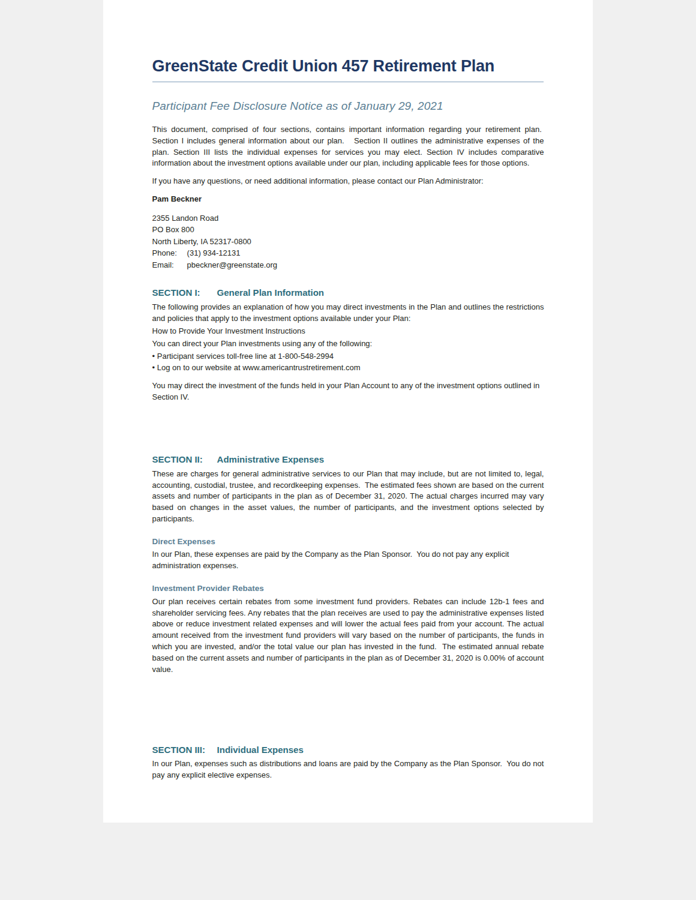GreenState Credit Union 457 Retirement Plan
Participant Fee Disclosure Notice as of January 29, 2021
This document, comprised of four sections, contains important information regarding your retirement plan. Section I includes general information about our plan. Section II outlines the administrative expenses of the plan. Section III lists the individual expenses for services you may elect. Section IV includes comparative information about the investment options available under our plan, including applicable fees for those options.
If you have any questions, or need additional information, please contact our Plan Administrator:
Pam Beckner
2355 Landon Road
PO Box 800
North Liberty, IA 52317-0800
Phone:(31) 934-12131
Email: pbeckner@greenstate.org
SECTION I: General Plan Information
The following provides an explanation of how you may direct investments in the Plan and outlines the restrictions and policies that apply to the investment options available under your Plan:
How to Provide Your Investment Instructions
You can direct your Plan investments using any of the following:
Participant services toll-free line at 1-800-548-2994
Log on to our website at www.americantrustretirement.com
You may direct the investment of the funds held in your Plan Account to any of the investment options outlined in Section IV.
SECTION II: Administrative Expenses
These are charges for general administrative services to our Plan that may include, but are not limited to, legal, accounting, custodial, trustee, and recordkeeping expenses. The estimated fees shown are based on the current assets and number of participants in the plan as of December 31, 2020. The actual charges incurred may vary based on changes in the asset values, the number of participants, and the investment options selected by participants.
Direct Expenses
In our Plan, these expenses are paid by the Company as the Plan Sponsor. You do not pay any explicit administration expenses.
Investment Provider Rebates
Our plan receives certain rebates from some investment fund providers. Rebates can include 12b-1 fees and shareholder servicing fees. Any rebates that the plan receives are used to pay the administrative expenses listed above or reduce investment related expenses and will lower the actual fees paid from your account. The actual amount received from the investment fund providers will vary based on the number of participants, the funds in which you are invested, and/or the total value our plan has invested in the fund. The estimated annual rebate based on the current assets and number of participants in the plan as of December 31, 2020 is 0.00% of account value.
SECTION III: Individual Expenses
In our Plan, expenses such as distributions and loans are paid by the Company as the Plan Sponsor. You do not pay any explicit elective expenses.